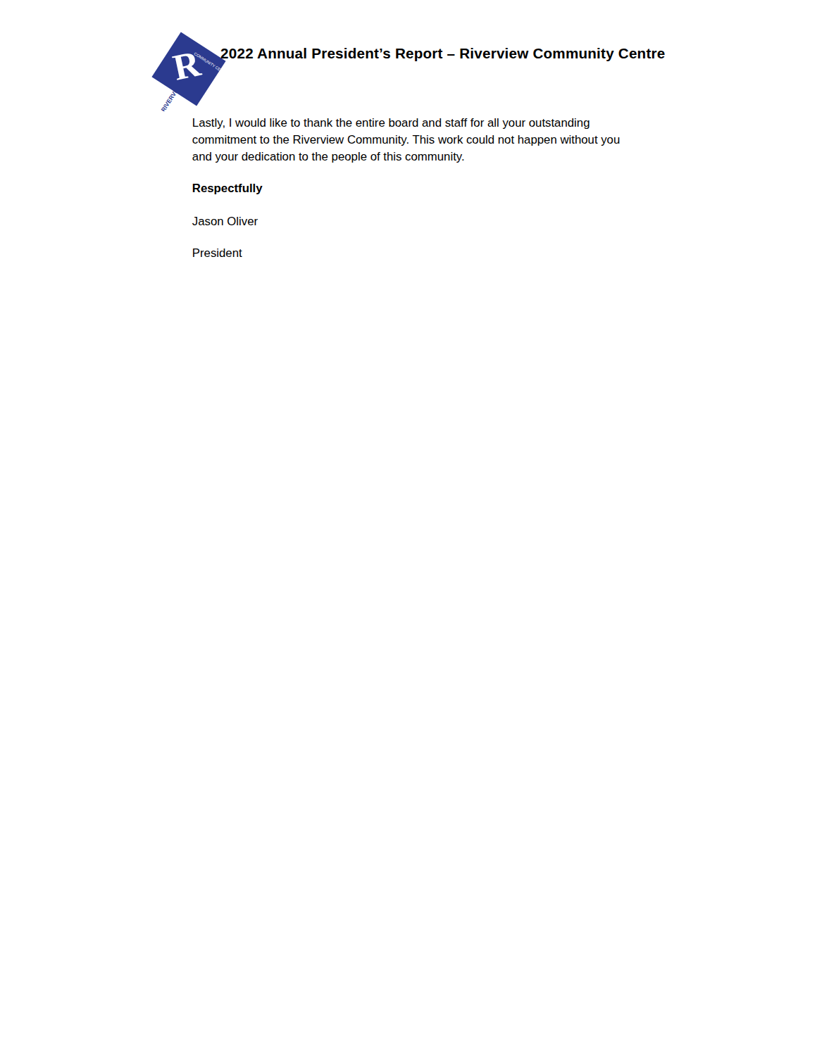R RIVERVIEW COMMUNITY CENTRE
2022 Annual President’s Report – Riverview Community Centre
Lastly, I would like to thank the entire board and staff for all your outstanding commitment to the Riverview Community. This work could not happen without you and your dedication to the people of this community.
Respectfully
Jason Oliver
President